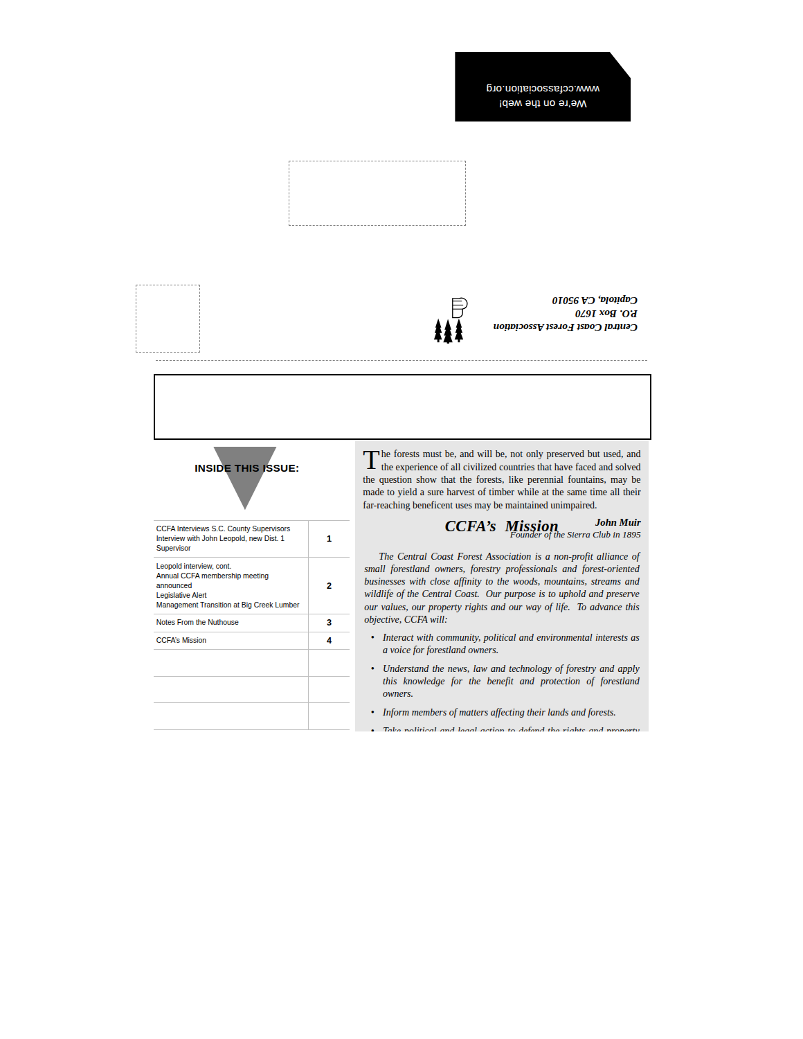We’re on the web!
www.ccfassociation.org
Central Coast Forest Association
P.O. Box 1670
Capitola, CA 95010
The forests must be, and will be, not only preserved but used, and the experience of all civilized countries that have faced and solved the question show that the forests, like perennial fountains, may be made to yield a sure harvest of timber while at the same time all their far-reaching beneficent uses may be maintained unimpaired.
John Muir
Founder of the Sierra Club in 1895
CCFA’s Mission
The Central Coast Forest Association is a non-profit alliance of small forestland owners, forestry professionals and forest-oriented businesses with close affinity to the woods, mountains, streams and wildlife of the Central Coast. Our purpose is to uphold and preserve our values, our property rights and our way of life. To advance this objective, CCFA will:
Interact with community, political and environmental interests as a voice for forestland owners.
Understand the news, law and technology of forestry and apply this knowledge for the benefit and protection of forestland owners.
Inform members of matters affecting their lands and forests.
Take political and legal action to defend the rights and property of all Central Coast forestland owners.
INSIDE THIS ISSUE:
| CCFA Interviews S.C. County Supervisors Interview with John Leopold, new Dist. 1 Supervisor | 1 |
| Leopold interview, cont. Annual CCFA membership meeting announced Legislative Alert Management Transition at Big Creek Lumber | 2 |
| Notes From the Nuthouse | 3 |
| CCFA’s Mission | 4 |